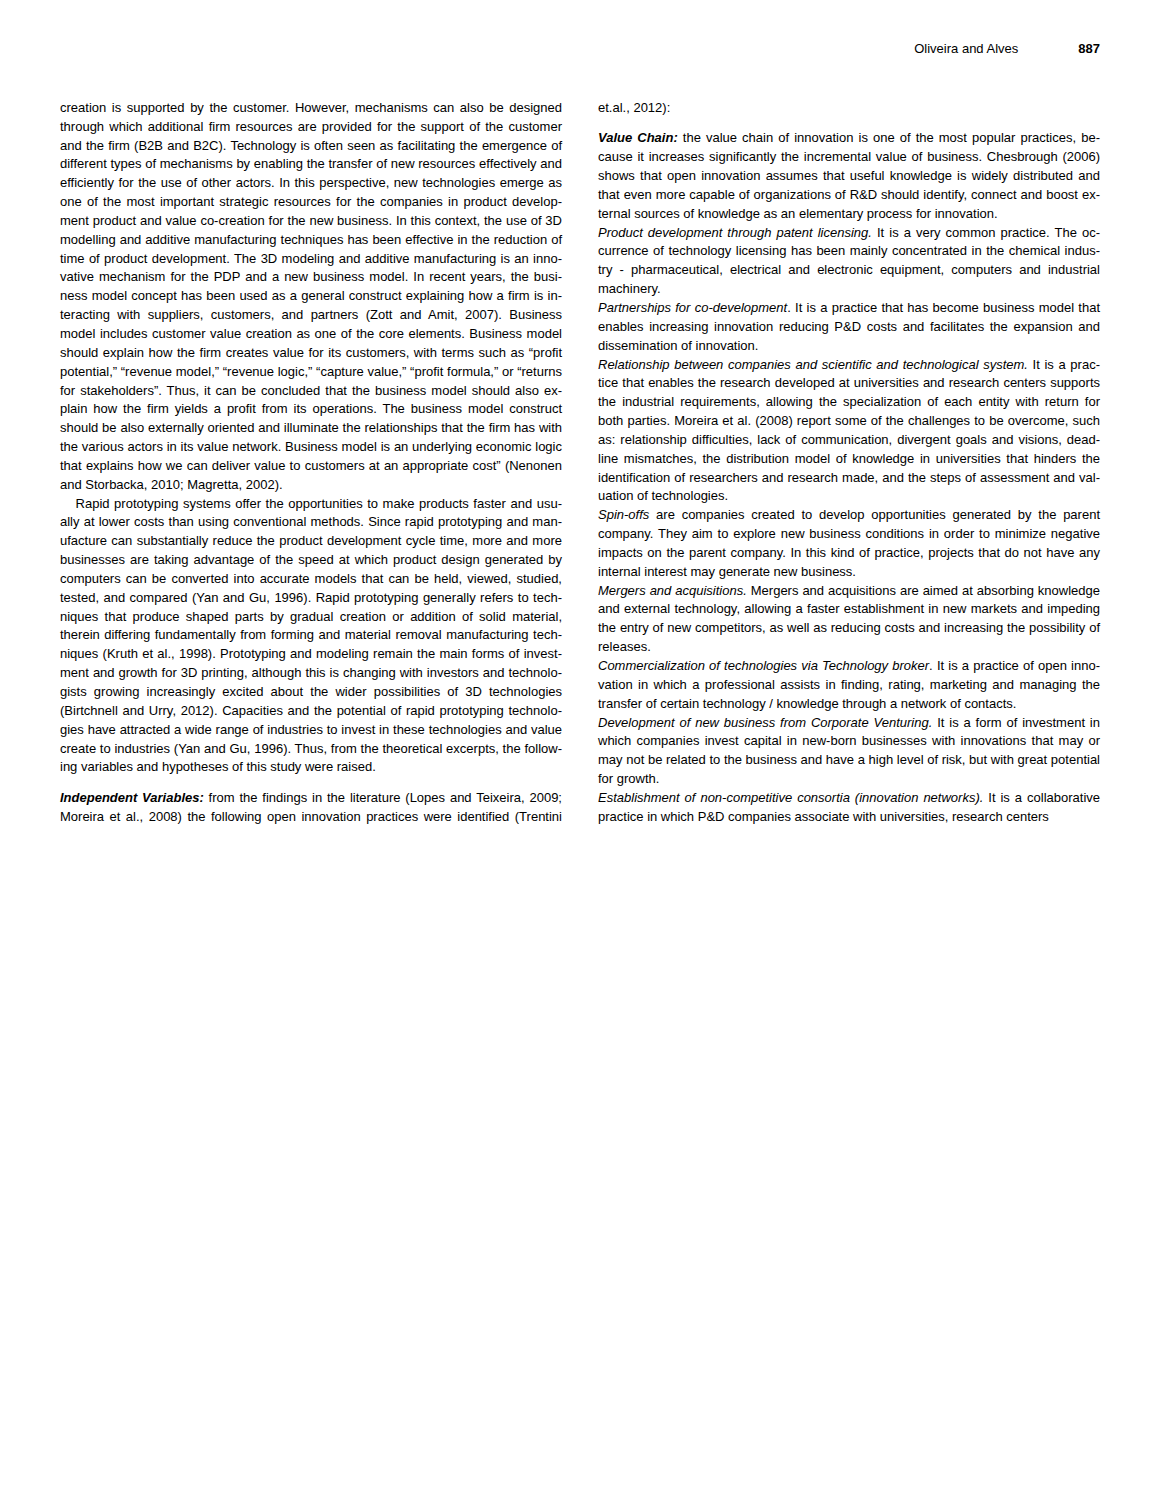Oliveira and Alves 887
creation is supported by the customer. However, mechanisms can also be designed through which additional firm resources are provided for the support of the customer and the firm (B2B and B2C). Technology is often seen as facilitating the emergence of different types of mechanisms by enabling the transfer of new resources effectively and efficiently for the use of other actors. In this perspective, new technologies emerge as one of the most important strategic resources for the companies in product development product and value co-creation for the new business. In this context, the use of 3D modelling and additive manufacturing techniques has been effective in the reduction of time of product development. The 3D modeling and additive manufacturing is an innovative mechanism for the PDP and a new business model. In recent years, the business model concept has been used as a general construct explaining how a firm is interacting with suppliers, customers, and partners (Zott and Amit, 2007). Business model includes customer value creation as one of the core elements. Business model should explain how the firm creates value for its customers, with terms such as “profit potential,” “revenue model,” “revenue logic,” “capture value,” “profit formula,” or “returns for stakeholders”. Thus, it can be concluded that the business model should also explain how the firm yields a profit from its operations. The business model construct should be also externally oriented and illuminate the relationships that the firm has with the various actors in its value network. Business model is an underlying economic logic that explains how we can deliver value to customers at an appropriate cost” (Nenonen and Storbacka, 2010; Magretta, 2002).
Rapid prototyping systems offer the opportunities to make products faster and usually at lower costs than using conventional methods. Since rapid prototyping and manufacture can substantially reduce the product development cycle time, more and more businesses are taking advantage of the speed at which product design generated by computers can be converted into accurate models that can be held, viewed, studied, tested, and compared (Yan and Gu, 1996). Rapid prototyping generally refers to techniques that produce shaped parts by gradual creation or addition of solid material, therein differing fundamentally from forming and material removal manufacturing techniques (Kruth et al., 1998). Prototyping and modeling remain the main forms of investment and growth for 3D printing, although this is changing with investors and technologists growing increasingly excited about the wider possibilities of 3D technologies (Birtchnell and Urry, 2012). Capacities and the potential of rapid prototyping technologies have attracted a wide range of industries to invest in these technologies and value create to industries (Yan and Gu, 1996). Thus, from the theoretical excerpts, the following variables and hypotheses of this study were raised.
Independent Variables: from the findings in the literature (Lopes and Teixeira, 2009; Moreira et al., 2008) the following open innovation practices were identified (Trentini et.al., 2012):
Value Chain: the value chain of innovation is one of the most popular practices, because it increases significantly the incremental value of business. Chesbrough (2006) shows that open innovation assumes that useful knowledge is widely distributed and that even more capable of organizations of R&D should identify, connect and boost external sources of knowledge as an elementary process for innovation.
Product development through patent licensing. It is a very common practice. The occurrence of technology licensing has been mainly concentrated in the chemical industry - pharmaceutical, electrical and electronic equipment, computers and industrial machinery.
Partnerships for co-development. It is a practice that has become business model that enables increasing innovation reducing P&D costs and facilitates the expansion and dissemination of innovation.
Relationship between companies and scientific and technological system. It is a practice that enables the research developed at universities and research centers supports the industrial requirements, allowing the specialization of each entity with return for both parties. Moreira et al. (2008) report some of the challenges to be overcome, such as: relationship difficulties, lack of communication, divergent goals and visions, deadline mismatches, the distribution model of knowledge in universities that hinders the identification of researchers and research made, and the steps of assessment and valuation of technologies.
Spin-offs are companies created to develop opportunities generated by the parent company. They aim to explore new business conditions in order to minimize negative impacts on the parent company. In this kind of practice, projects that do not have any internal interest may generate new business.
Mergers and acquisitions. Mergers and acquisitions are aimed at absorbing knowledge and external technology, allowing a faster establishment in new markets and impeding the entry of new competitors, as well as reducing costs and increasing the possibility of releases.
Commercialization of technologies via Technology broker. It is a practice of open innovation in which a professional assists in finding, rating, marketing and managing the transfer of certain technology / knowledge through a network of contacts.
Development of new business from Corporate Venturing. It is a form of investment in which companies invest capital in new-born businesses with innovations that may or may not be related to the business and have a high level of risk, but with great potential for growth.
Establishment of non-competitive consortia (innovation networks). It is a collaborative practice in which P&D companies associate with universities, research centers